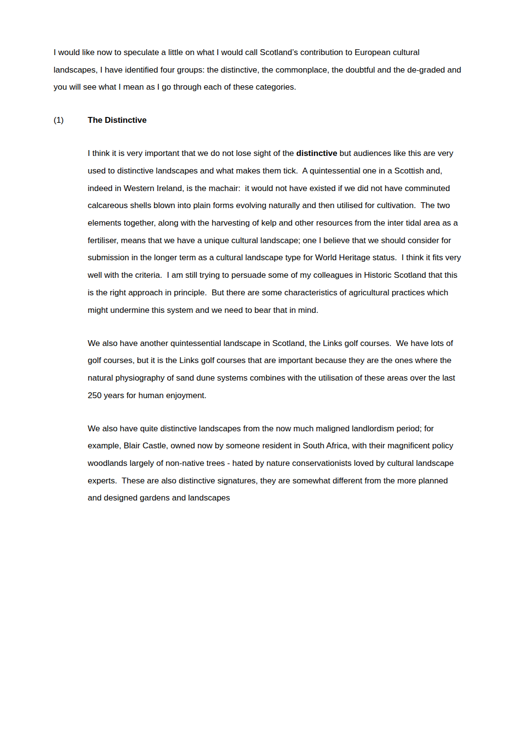I would like now to speculate a little on what I would call Scotland’s contribution to European cultural landscapes, I have identified four groups: the distinctive, the commonplace, the doubtful and the de-graded and you will see what I mean as I go through each of these categories.
(1) The Distinctive
I think it is very important that we do not lose sight of the distinctive but audiences like this are very used to distinctive landscapes and what makes them tick. A quintessential one in a Scottish and, indeed in Western Ireland, is the machair: it would not have existed if we did not have comminuted calcareous shells blown into plain forms evolving naturally and then utilised for cultivation. The two elements together, along with the harvesting of kelp and other resources from the inter tidal area as a fertiliser, means that we have a unique cultural landscape; one I believe that we should consider for submission in the longer term as a cultural landscape type for World Heritage status. I think it fits very well with the criteria. I am still trying to persuade some of my colleagues in Historic Scotland that this is the right approach in principle. But there are some characteristics of agricultural practices which might undermine this system and we need to bear that in mind.
We also have another quintessential landscape in Scotland, the Links golf courses. We have lots of golf courses, but it is the Links golf courses that are important because they are the ones where the natural physiography of sand dune systems combines with the utilisation of these areas over the last 250 years for human enjoyment.
We also have quite distinctive landscapes from the now much maligned landlordism period; for example, Blair Castle, owned now by someone resident in South Africa, with their magnificent policy woodlands largely of non-native trees - hated by nature conservationists loved by cultural landscape experts. These are also distinctive signatures, they are somewhat different from the more planned and designed gardens and landscapes